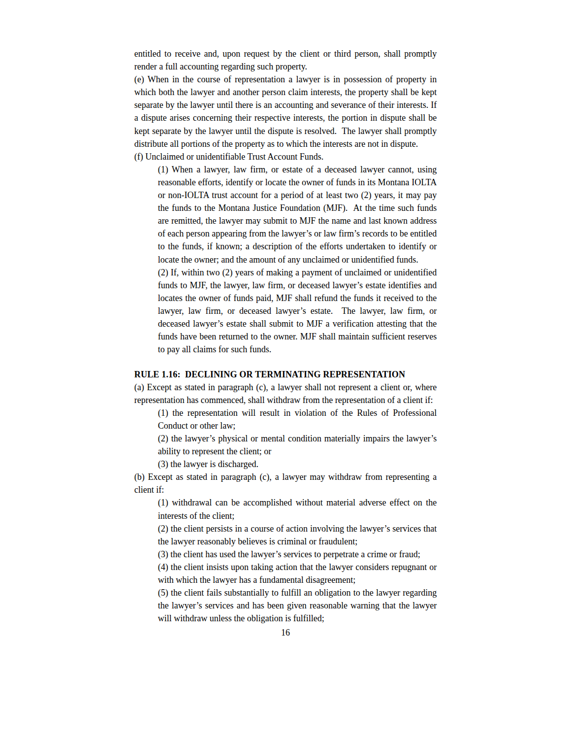entitled to receive and, upon request by the client or third person, shall promptly render a full accounting regarding such property.
(e) When in the course of representation a lawyer is in possession of property in which both the lawyer and another person claim interests, the property shall be kept separate by the lawyer until there is an accounting and severance of their interests. If a dispute arises concerning their respective interests, the portion in dispute shall be kept separate by the lawyer until the dispute is resolved. The lawyer shall promptly distribute all portions of the property as to which the interests are not in dispute.
(f) Unclaimed or unidentifiable Trust Account Funds.
(1) When a lawyer, law firm, or estate of a deceased lawyer cannot, using reasonable efforts, identify or locate the owner of funds in its Montana IOLTA or non-IOLTA trust account for a period of at least two (2) years, it may pay the funds to the Montana Justice Foundation (MJF). At the time such funds are remitted, the lawyer may submit to MJF the name and last known address of each person appearing from the lawyer’s or law firm’s records to be entitled to the funds, if known; a description of the efforts undertaken to identify or locate the owner; and the amount of any unclaimed or unidentified funds.
(2) If, within two (2) years of making a payment of unclaimed or unidentified funds to MJF, the lawyer, law firm, or deceased lawyer’s estate identifies and locates the owner of funds paid, MJF shall refund the funds it received to the lawyer, law firm, or deceased lawyer’s estate. The lawyer, law firm, or deceased lawyer’s estate shall submit to MJF a verification attesting that the funds have been returned to the owner. MJF shall maintain sufficient reserves to pay all claims for such funds.
RULE 1.16: DECLINING OR TERMINATING REPRESENTATION
(a) Except as stated in paragraph (c), a lawyer shall not represent a client or, where representation has commenced, shall withdraw from the representation of a client if:
(1) the representation will result in violation of the Rules of Professional Conduct or other law;
(2) the lawyer’s physical or mental condition materially impairs the lawyer’s ability to represent the client; or
(3) the lawyer is discharged.
(b) Except as stated in paragraph (c), a lawyer may withdraw from representing a client if:
(1) withdrawal can be accomplished without material adverse effect on the interests of the client;
(2) the client persists in a course of action involving the lawyer’s services that the lawyer reasonably believes is criminal or fraudulent;
(3) the client has used the lawyer’s services to perpetrate a crime or fraud;
(4) the client insists upon taking action that the lawyer considers repugnant or with which the lawyer has a fundamental disagreement;
(5) the client fails substantially to fulfill an obligation to the lawyer regarding the lawyer’s services and has been given reasonable warning that the lawyer will withdraw unless the obligation is fulfilled;
16